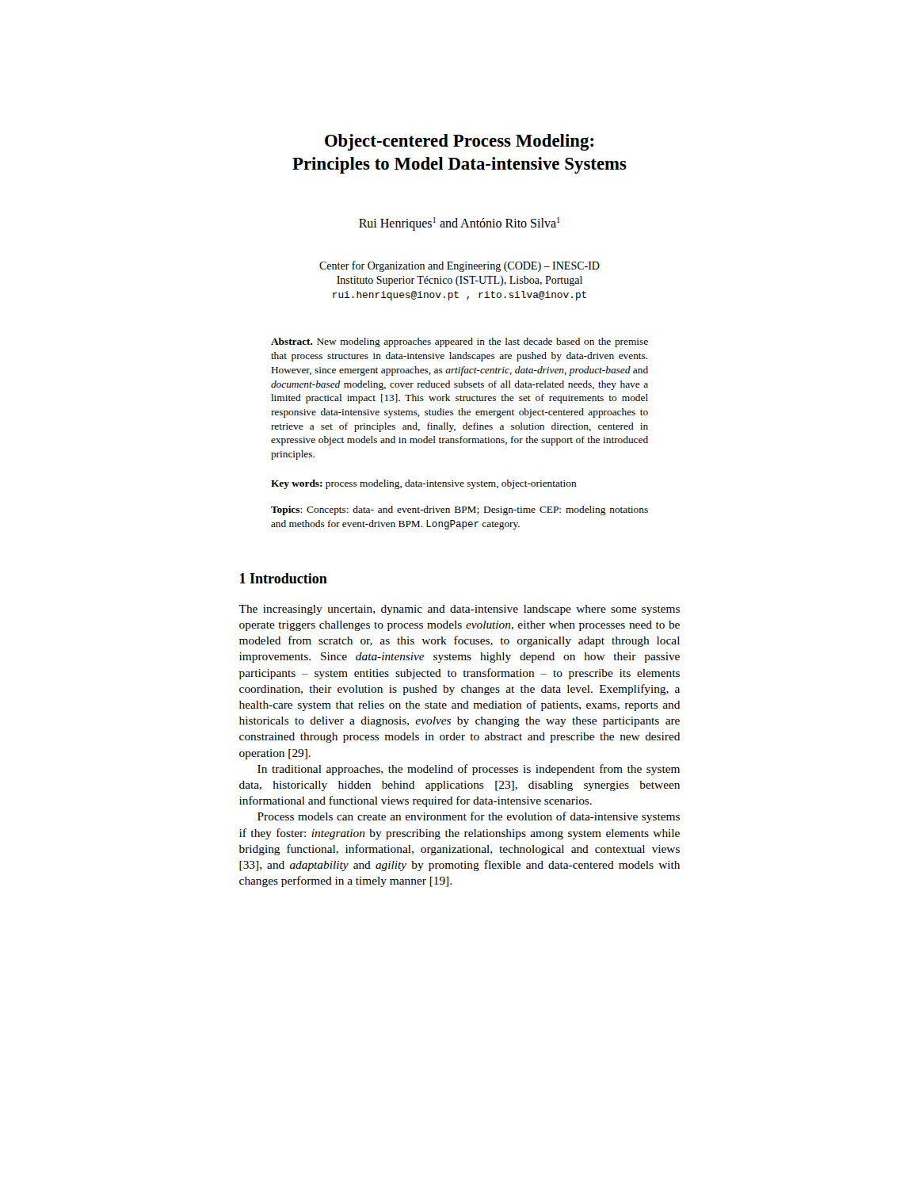Object-centered Process Modeling:
Principles to Model Data-intensive Systems
Rui Henriques1 and António Rito Silva1
Center for Organization and Engineering (CODE) – INESC-ID
Instituto Superior Técnico (IST-UTL), Lisboa, Portugal
rui.henriques@inov.pt , rito.silva@inov.pt
Abstract. New modeling approaches appeared in the last decade based on the premise that process structures in data-intensive landscapes are pushed by data-driven events. However, since emergent approaches, as artifact-centric, data-driven, product-based and document-based modeling, cover reduced subsets of all data-related needs, they have a limited practical impact [13]. This work structures the set of requirements to model responsive data-intensive systems, studies the emergent object-centered approaches to retrieve a set of principles and, finally, defines a solution direction, centered in expressive object models and in model transformations, for the support of the introduced principles.
Key words: process modeling, data-intensive system, object-orientation
Topics: Concepts: data- and event-driven BPM; Design-time CEP: modeling notations and methods for event-driven BPM. LongPaper category.
1 Introduction
The increasingly uncertain, dynamic and data-intensive landscape where some systems operate triggers challenges to process models evolution, either when processes need to be modeled from scratch or, as this work focuses, to organically adapt through local improvements. Since data-intensive systems highly depend on how their passive participants – system entities subjected to transformation – to prescribe its elements coordination, their evolution is pushed by changes at the data level. Exemplifying, a health-care system that relies on the state and mediation of patients, exams, reports and historicals to deliver a diagnosis, evolves by changing the way these participants are constrained through process models in order to abstract and prescribe the new desired operation [29].
In traditional approaches, the modelind of processes is independent from the system data, historically hidden behind applications [23], disabling synergies between informational and functional views required for data-intensive scenarios.
Process models can create an environment for the evolution of data-intensive systems if they foster: integration by prescribing the relationships among system elements while bridging functional, informational, organizational, technological and contextual views [33], and adaptability and agility by promoting flexible and data-centered models with changes performed in a timely manner [19].